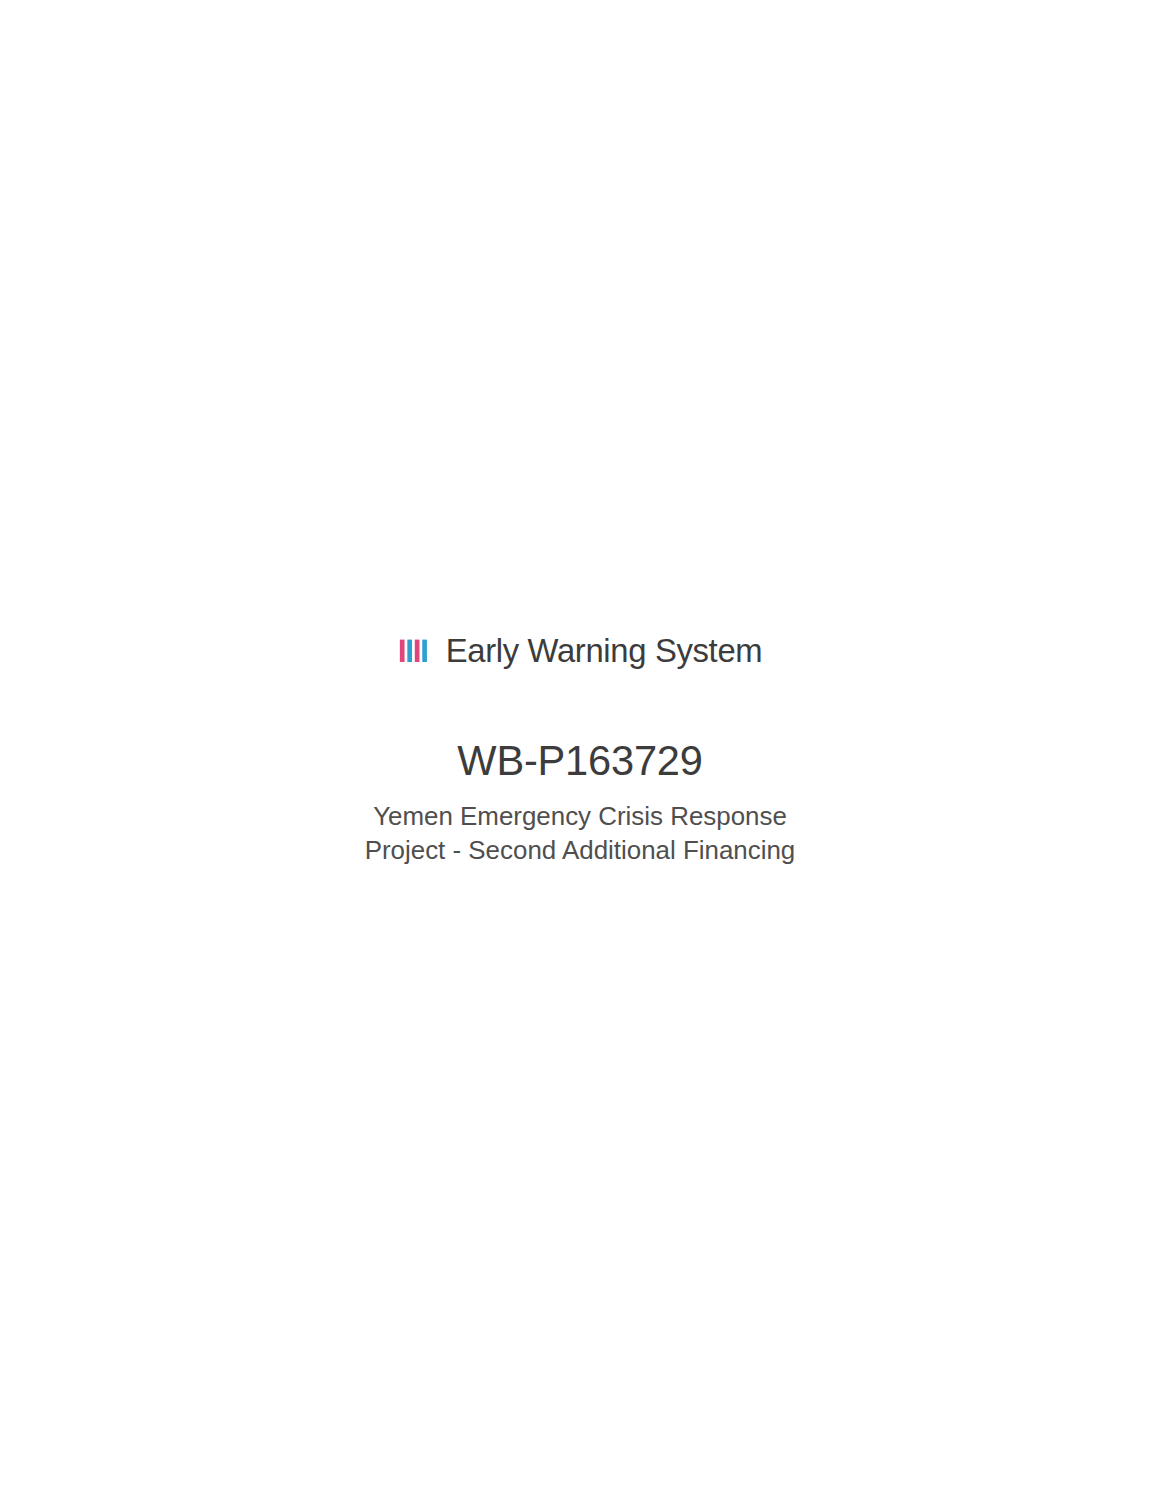Early Warning System
WB-P163729
Yemen Emergency Crisis Response Project - Second Additional Financing